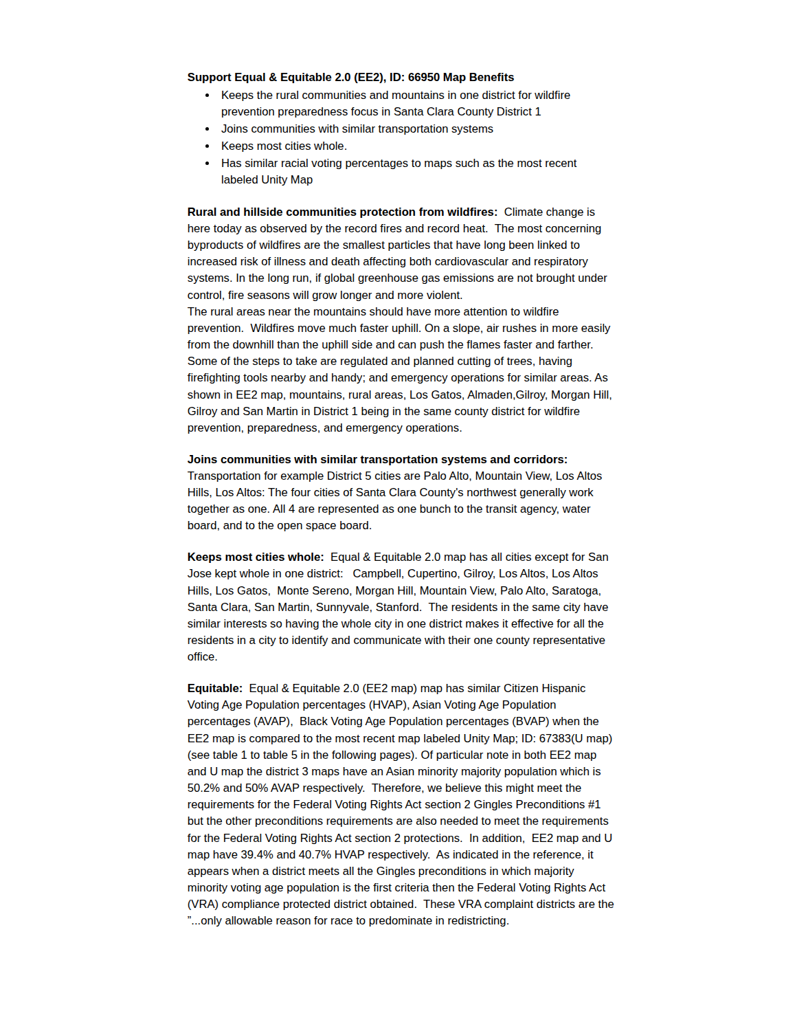Support Equal & Equitable 2.0 (EE2), ID: 66950 Map Benefits
Keeps the rural communities and mountains in one district for wildfire prevention preparedness focus in Santa Clara County District 1
Joins communities with similar transportation systems
Keeps most cities whole.
Has similar racial voting percentages to maps such as the most recent labeled Unity Map
Rural and hillside communities protection from wildfires: Climate change is here today as observed by the record fires and record heat. The most concerning byproducts of wildfires are the smallest particles that have long been linked to increased risk of illness and death affecting both cardiovascular and respiratory systems. In the long run, if global greenhouse gas emissions are not brought under control, fire seasons will grow longer and more violent.
The rural areas near the mountains should have more attention to wildfire prevention. Wildfires move much faster uphill. On a slope, air rushes in more easily from the downhill than the uphill side and can push the flames faster and farther. Some of the steps to take are regulated and planned cutting of trees, having firefighting tools nearby and handy; and emergency operations for similar areas. As shown in EE2 map, mountains, rural areas, Los Gatos, Almaden,Gilroy, Morgan Hill, Gilroy and San Martin in District 1 being in the same county district for wildfire prevention, preparedness, and emergency operations.
Joins communities with similar transportation systems and corridors: Transportation for example District 5 cities are Palo Alto, Mountain View, Los Altos Hills, Los Altos: The four cities of Santa Clara County's northwest generally work together as one. All 4 are represented as one bunch to the transit agency, water board, and to the open space board.
Keeps most cities whole: Equal & Equitable 2.0 map has all cities except for San Jose kept whole in one district: Campbell, Cupertino, Gilroy, Los Altos, Los Altos Hills, Los Gatos, Monte Sereno, Morgan Hill, Mountain View, Palo Alto, Saratoga, Santa Clara, San Martin, Sunnyvale, Stanford. The residents in the same city have similar interests so having the whole city in one district makes it effective for all the residents in a city to identify and communicate with their one county representative office.
Equitable: Equal & Equitable 2.0 (EE2 map) map has similar Citizen Hispanic Voting Age Population percentages (HVAP), Asian Voting Age Population percentages (AVAP), Black Voting Age Population percentages (BVAP) when the EE2 map is compared to the most recent map labeled Unity Map; ID: 67383(U map)(see table 1 to table 5 in the following pages). Of particular note in both EE2 map and U map the district 3 maps have an Asian minority majority population which is 50.2% and 50% AVAP respectively. Therefore, we believe this might meet the requirements for the Federal Voting Rights Act section 2 Gingles Preconditions #1 but the other preconditions requirements are also needed to meet the requirements for the Federal Voting Rights Act section 2 protections. In addition, EE2 map and U map have 39.4% and 40.7% HVAP respectively. As indicated in the reference, it appears when a district meets all the Gingles preconditions in which majority minority voting age population is the first criteria then the Federal Voting Rights Act (VRA) compliance protected district obtained. These VRA complaint districts are the ”...only allowable reason for race to predominate in redistricting.